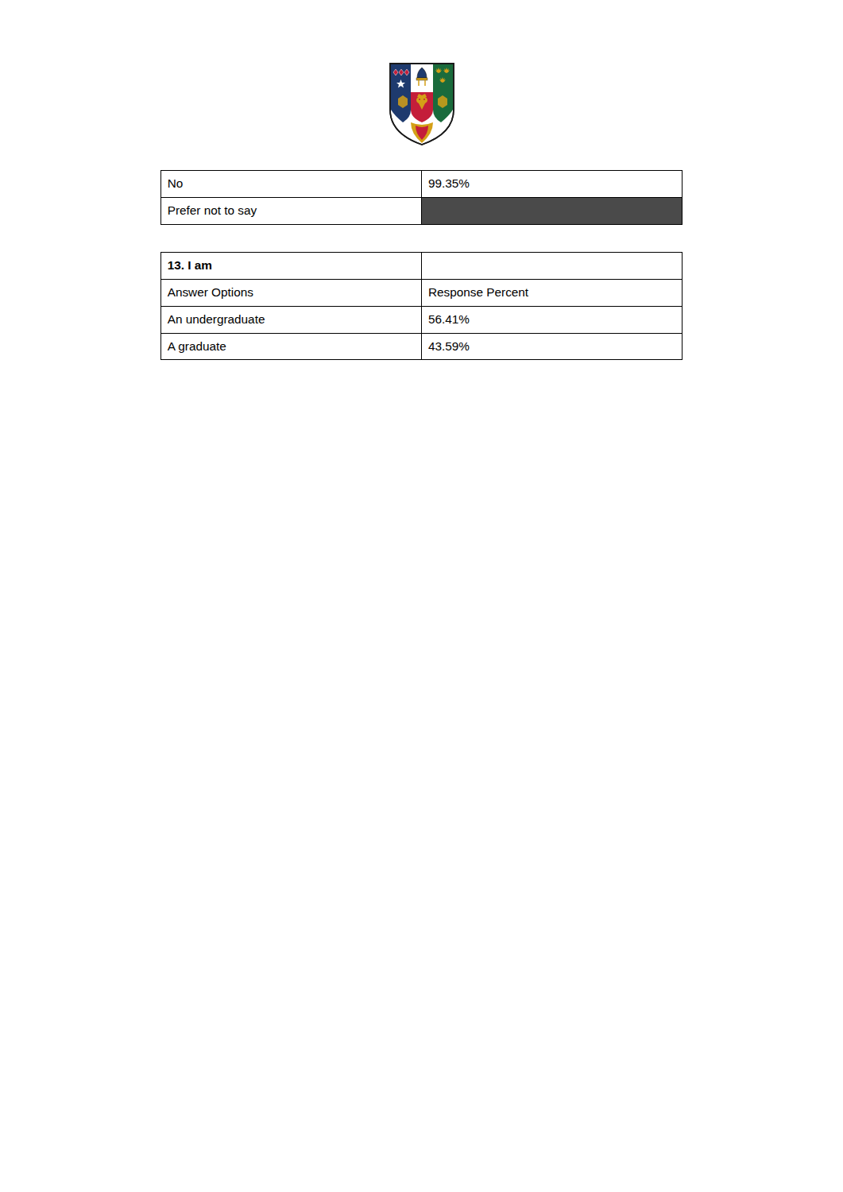| No | 99.35% |
| Prefer not to say | |
| 13. I am | |
| Answer Options | Response Percent |
| An undergraduate | 56.41% |
| A graduate | 43.59% |